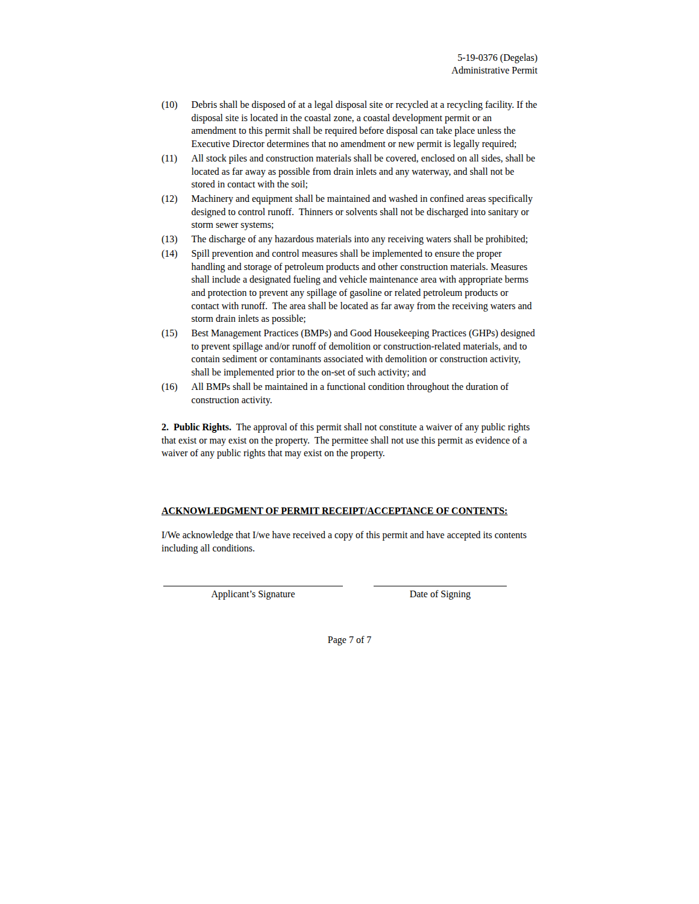5-19-0376 (Degelas)
Administrative Permit
(10) Debris shall be disposed of at a legal disposal site or recycled at a recycling facility. If the disposal site is located in the coastal zone, a coastal development permit or an amendment to this permit shall be required before disposal can take place unless the Executive Director determines that no amendment or new permit is legally required;
(11) All stock piles and construction materials shall be covered, enclosed on all sides, shall be located as far away as possible from drain inlets and any waterway, and shall not be stored in contact with the soil;
(12) Machinery and equipment shall be maintained and washed in confined areas specifically designed to control runoff. Thinners or solvents shall not be discharged into sanitary or storm sewer systems;
(13) The discharge of any hazardous materials into any receiving waters shall be prohibited;
(14) Spill prevention and control measures shall be implemented to ensure the proper handling and storage of petroleum products and other construction materials. Measures shall include a designated fueling and vehicle maintenance area with appropriate berms and protection to prevent any spillage of gasoline or related petroleum products or contact with runoff. The area shall be located as far away from the receiving waters and storm drain inlets as possible;
(15) Best Management Practices (BMPs) and Good Housekeeping Practices (GHPs) designed to prevent spillage and/or runoff of demolition or construction-related materials, and to contain sediment or contaminants associated with demolition or construction activity, shall be implemented prior to the on-set of such activity; and
(16) All BMPs shall be maintained in a functional condition throughout the duration of construction activity.
2. Public Rights. The approval of this permit shall not constitute a waiver of any public rights that exist or may exist on the property. The permittee shall not use this permit as evidence of a waiver of any public rights that may exist on the property.
ACKNOWLEDGMENT OF PERMIT RECEIPT/ACCEPTANCE OF CONTENTS:
I/We acknowledge that I/we have received a copy of this permit and have accepted its contents including all conditions.
Applicant’s Signature
Date of Signing
Page 7 of 7